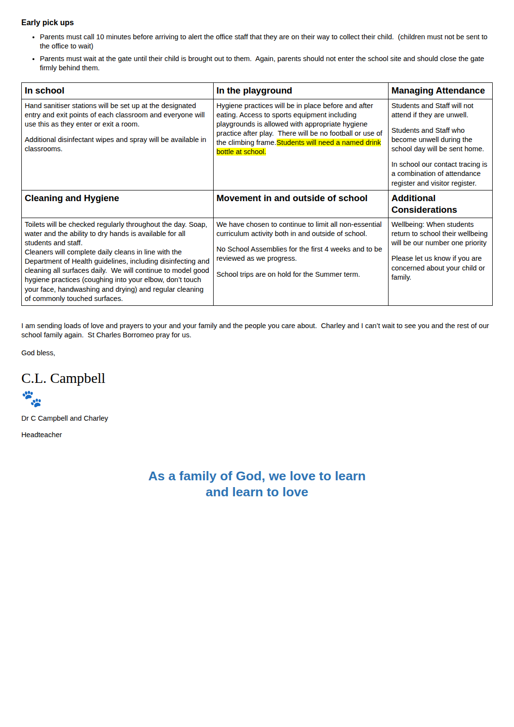Early pick ups
Parents must call 10 minutes before arriving to alert the office staff that they are on their way to collect their child. (children must not be sent to the office to wait)
Parents must wait at the gate until their child is brought out to them. Again, parents should not enter the school site and should close the gate firmly behind them.
| In school | In the playground | Managing Attendance |
| --- | --- | --- |
| Hand sanitiser stations will be set up at the designated entry and exit points of each classroom and everyone will use this as they enter or exit a room. Additional disinfectant wipes and spray will be available in classrooms. | Hygiene practices will be in place before and after eating. Access to sports equipment including playgrounds is allowed with appropriate hygiene practice after play. There will be no football or use of the climbing frame. Students will need a named drink bottle at school. | Students and Staff will not attend if they are unwell. Students and Staff who become unwell during the school day will be sent home. In school our contact tracing is a combination of attendance register and visitor register. |
| Cleaning and Hygiene | Movement in and outside of school | Additional Considerations |
| Toilets will be checked regularly throughout the day. Soap, water and the ability to dry hands is available for all students and staff. Cleaners will complete daily cleans in line with the Department of Health guidelines, including disinfecting and cleaning all surfaces daily. We will continue to model good hygiene practices (coughing into your elbow, don’t touch your face, handwashing and drying) and regular cleaning of commonly touched surfaces. | We have chosen to continue to limit all non-essential curriculum activity both in and outside of school. No School Assemblies for the first 4 weeks and to be reviewed as we progress. School trips are on hold for the Summer term. | Wellbeing: When students return to school their wellbeing will be our number one priority Please let us know if you are concerned about your child or family. |
I am sending loads of love and prayers to your and your family and the people you care about. Charley and I can’t wait to see you and the rest of our school family again. St Charles Borromeo pray for us.
God bless,
C.L. Campbell
🐾
Dr C Campbell and Charley
Headteacher
As a family of God, we love to learn
and learn to love